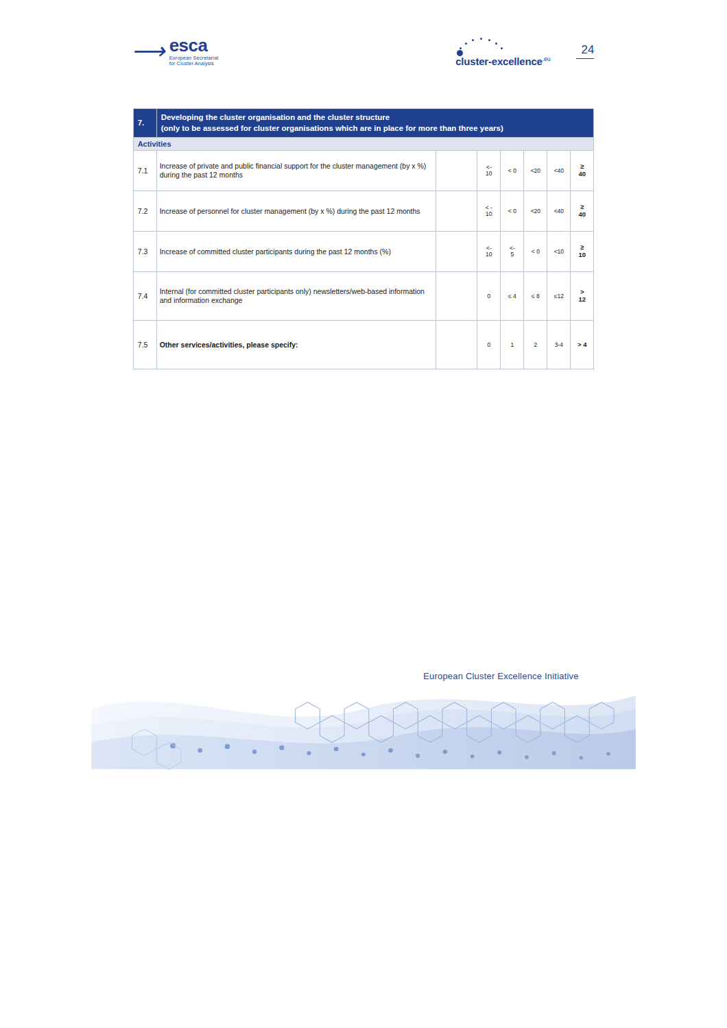⟶
esca European Secretariat
for Cluster Analysis
cluster-excellence.eu
24
| 7. | Developing the cluster organisation and the cluster structure (only to be assessed for cluster organisations which are in place for more than three years) |
| Activities |
| 7.1 | Increase of private and public financial support for the cluster management (by x %) during the past 12 months | | <- 10 | < 0 | <20 | <40 | ≥ 40 |
| 7.2 | Increase of personnel for cluster management (by x %) during the past 12 months | | < - 10 | < 0 | <20 | <40 | ≥ 40 |
| 7.3 | Increase of committed cluster participants during the past 12 months (%) | | <- 10 | <- 5 | < 0 | <10 | ≥ 10 |
| 7.4 | Internal (for committed cluster participants only) newsletters/web-based information and information exchange | | 0 | ≤ 4 | ≤ 8 | ≤12 | > 12 |
| 7.5 | Other services/activities, please specify: | | 0 | 1 | 2 | 3-4 | > 4 |
European Cluster Excellence Initiative